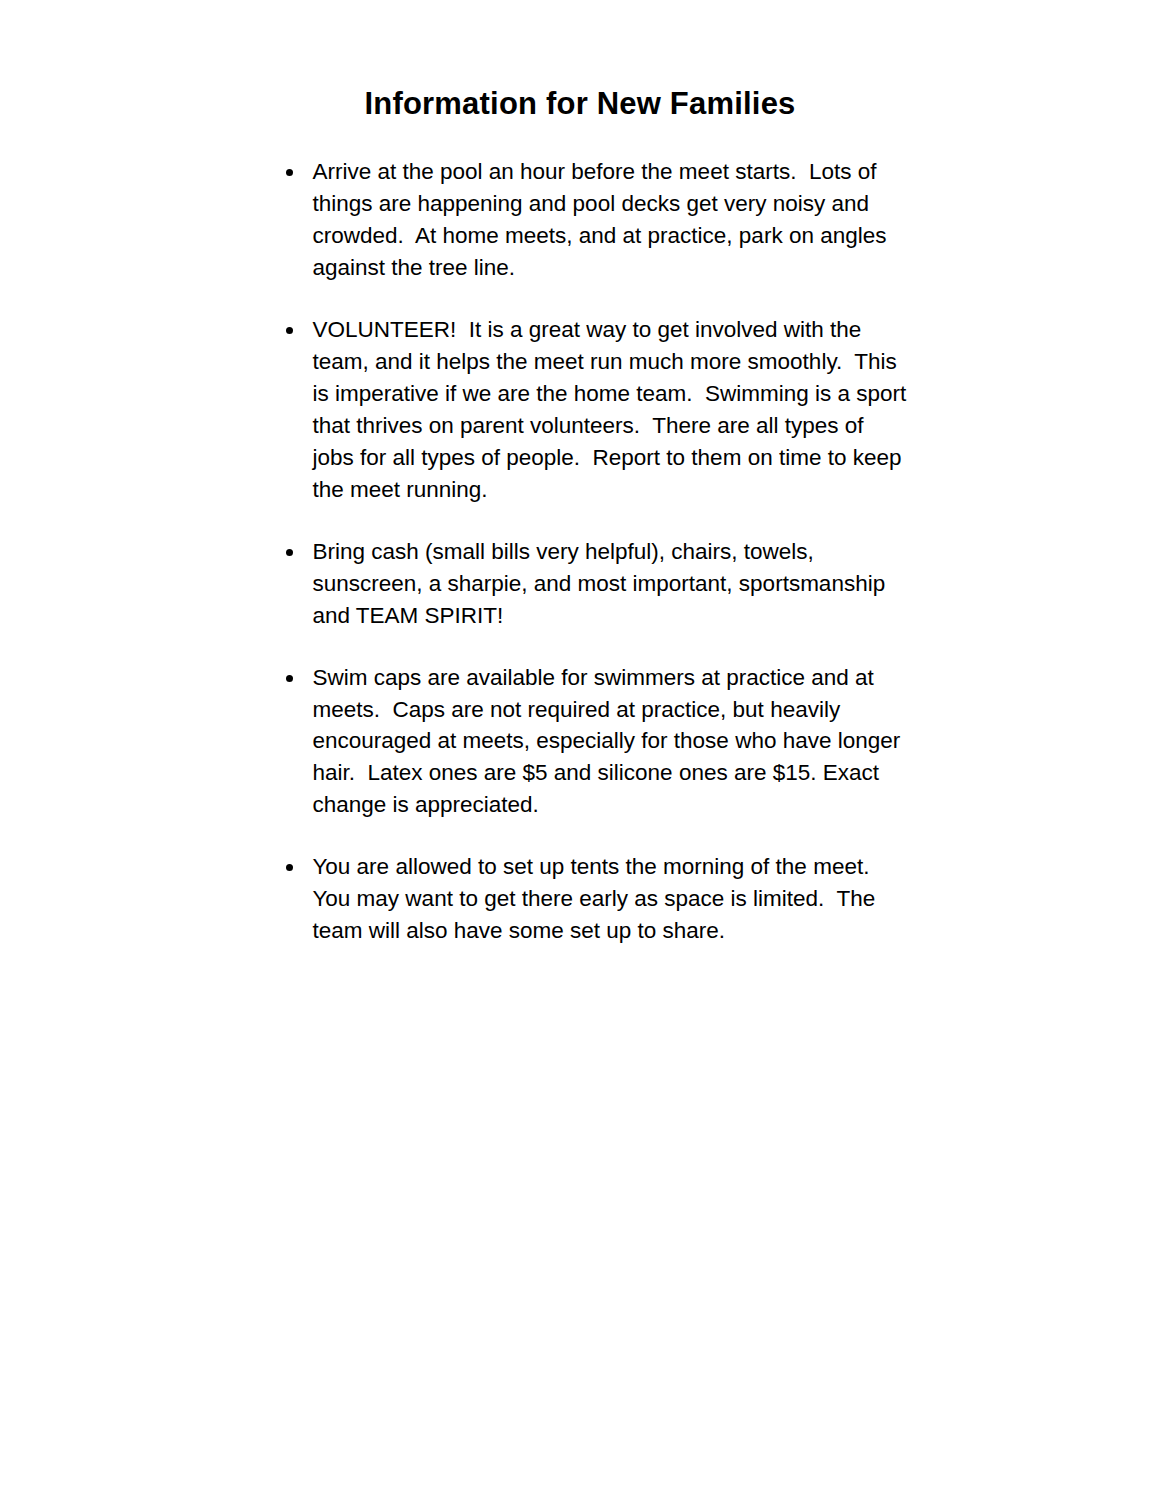Information for New Families
Arrive at the pool an hour before the meet starts. Lots of things are happening and pool decks get very noisy and crowded. At home meets, and at practice, park on angles against the tree line.
VOLUNTEER! It is a great way to get involved with the team, and it helps the meet run much more smoothly. This is imperative if we are the home team. Swimming is a sport that thrives on parent volunteers. There are all types of jobs for all types of people. Report to them on time to keep the meet running.
Bring cash (small bills very helpful), chairs, towels, sunscreen, a sharpie, and most important, sportsmanship and TEAM SPIRIT!
Swim caps are available for swimmers at practice and at meets. Caps are not required at practice, but heavily encouraged at meets, especially for those who have longer hair. Latex ones are $5 and silicone ones are $15. Exact change is appreciated.
You are allowed to set up tents the morning of the meet. You may want to get there early as space is limited. The team will also have some set up to share.